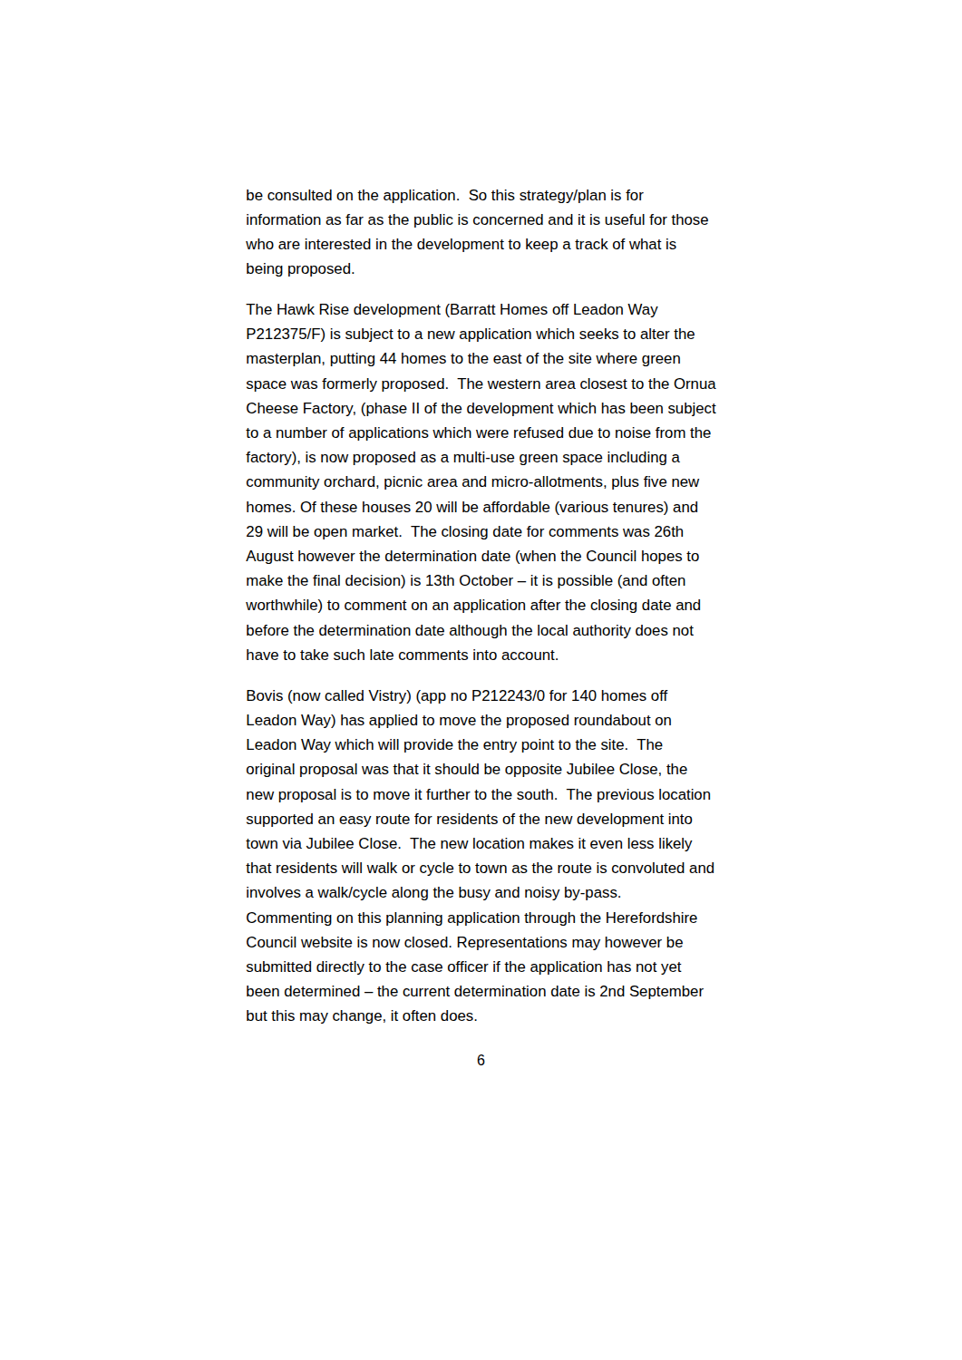be consulted on the application. So this strategy/plan is for information as far as the public is concerned and it is useful for those who are interested in the development to keep a track of what is being proposed.
The Hawk Rise development (Barratt Homes off Leadon Way P212375/F) is subject to a new application which seeks to alter the masterplan, putting 44 homes to the east of the site where green space was formerly proposed. The western area closest to the Ornua Cheese Factory, (phase II of the development which has been subject to a number of applications which were refused due to noise from the factory), is now proposed as a multi-use green space including a community orchard, picnic area and micro-allotments, plus five new homes. Of these houses 20 will be affordable (various tenures) and 29 will be open market. The closing date for comments was 26th August however the determination date (when the Council hopes to make the final decision) is 13th October – it is possible (and often worthwhile) to comment on an application after the closing date and before the determination date although the local authority does not have to take such late comments into account.
Bovis (now called Vistry) (app no P212243/0 for 140 homes off Leadon Way) has applied to move the proposed roundabout on Leadon Way which will provide the entry point to the site. The original proposal was that it should be opposite Jubilee Close, the new proposal is to move it further to the south. The previous location supported an easy route for residents of the new development into town via Jubilee Close. The new location makes it even less likely that residents will walk or cycle to town as the route is convoluted and involves a walk/cycle along the busy and noisy by-pass. Commenting on this planning application through the Herefordshire Council website is now closed. Representations may however be submitted directly to the case officer if the application has not yet been determined – the current determination date is 2nd September but this may change, it often does.
6